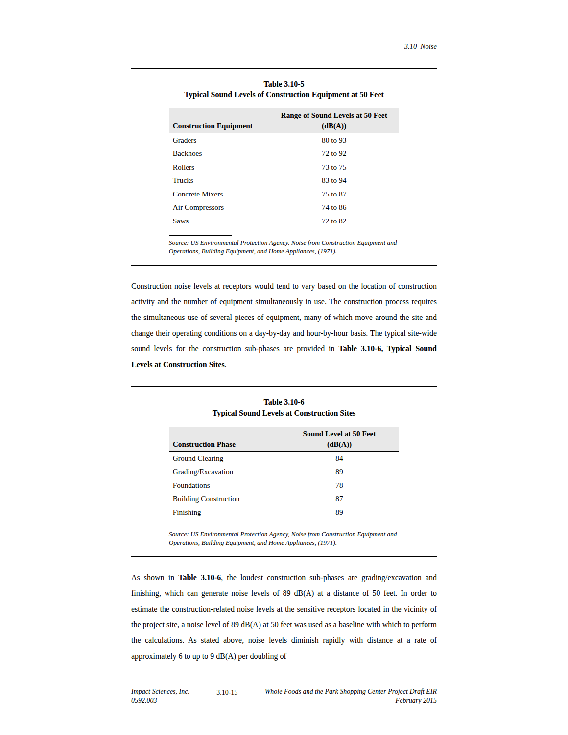3.10 Noise
Table 3.10-5
Typical Sound Levels of Construction Equipment at 50 Feet
| Construction Equipment | Range of Sound Levels at 50 Feet (dB(A)) |
| --- | --- |
| Graders | 80 to 93 |
| Backhoes | 72 to 92 |
| Rollers | 73 to 75 |
| Trucks | 83 to 94 |
| Concrete Mixers | 75 to 87 |
| Air Compressors | 74 to 86 |
| Saws | 72 to 82 |
Source: US Environmental Protection Agency, Noise from Construction Equipment and Operations, Building Equipment, and Home Appliances, (1971).
Construction noise levels at receptors would tend to vary based on the location of construction activity and the number of equipment simultaneously in use. The construction process requires the simultaneous use of several pieces of equipment, many of which move around the site and change their operating conditions on a day-by-day and hour-by-hour basis. The typical site-wide sound levels for the construction sub-phases are provided in Table 3.10-6, Typical Sound Levels at Construction Sites.
Table 3.10-6
Typical Sound Levels at Construction Sites
| Construction Phase | Sound Level at 50 Feet (dB(A)) |
| --- | --- |
| Ground Clearing | 84 |
| Grading/Excavation | 89 |
| Foundations | 78 |
| Building Construction | 87 |
| Finishing | 89 |
Source: US Environmental Protection Agency, Noise from Construction Equipment and Operations, Building Equipment, and Home Appliances, (1971).
As shown in Table 3.10-6, the loudest construction sub-phases are grading/excavation and finishing, which can generate noise levels of 89 dB(A) at a distance of 50 feet. In order to estimate the construction-related noise levels at the sensitive receptors located in the vicinity of the project site, a noise level of 89 dB(A) at 50 feet was used as a baseline with which to perform the calculations. As stated above, noise levels diminish rapidly with distance at a rate of approximately 6 to up to 9 dB(A) per doubling of
Impact Sciences, Inc.
0592.003
3.10-15
Whole Foods and the Park Shopping Center Project Draft EIR
February 2015